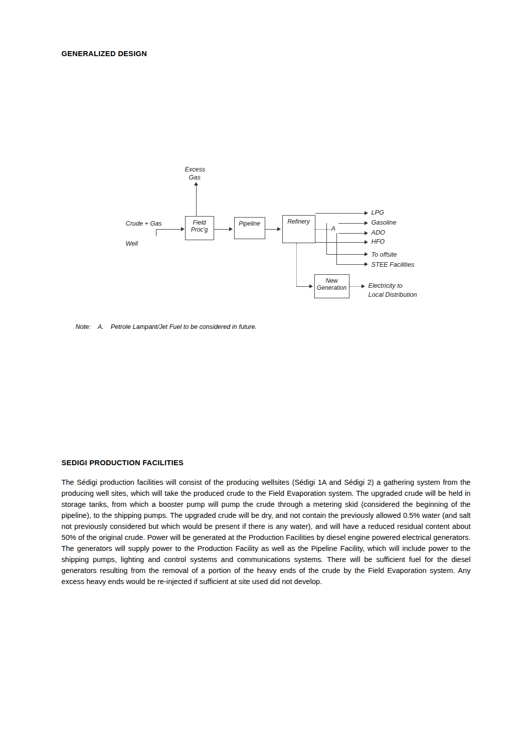GENERALIZED DESIGN
Excess Gas
Crude + Gas Well
Field
Proc'g
Pipeline
Refinery
A
LPG
Gasoline
ADO
HFO
To offsite
STEE Facilities
New
Generation
Electricity to Local Distribution
Note: A. Petrole Lampant/Jet Fuel to be considered in future.
SEDIGI PRODUCTION FACILITIES
The Sédigi production facilities will consist of the producing wellsites (Sédigi 1A and Sédigi 2) a gathering system from the producing well sites, which will take the produced crude to the Field Evaporation system. The upgraded crude will be held in storage tanks, from which a booster pump will pump the crude through a metering skid (considered the beginning of the pipeline), to the shipping pumps. The upgraded crude will be dry, and not contain the previously allowed 0.5% water (and salt not previously considered but which would be present if there is any water), and will have a reduced residual content about 50% of the original crude. Power will be generated at the Production Facilities by diesel engine powered electrical generators. The generators will supply power to the Production Facility as well as the Pipeline Facility, which will include power to the shipping pumps, lighting and control systems and communications systems. There will be sufficient fuel for the diesel generators resulting from the removal of a portion of the heavy ends of the crude by the Field Evaporation system. Any excess heavy ends would be re-injected if sufficient at site used did not develop.